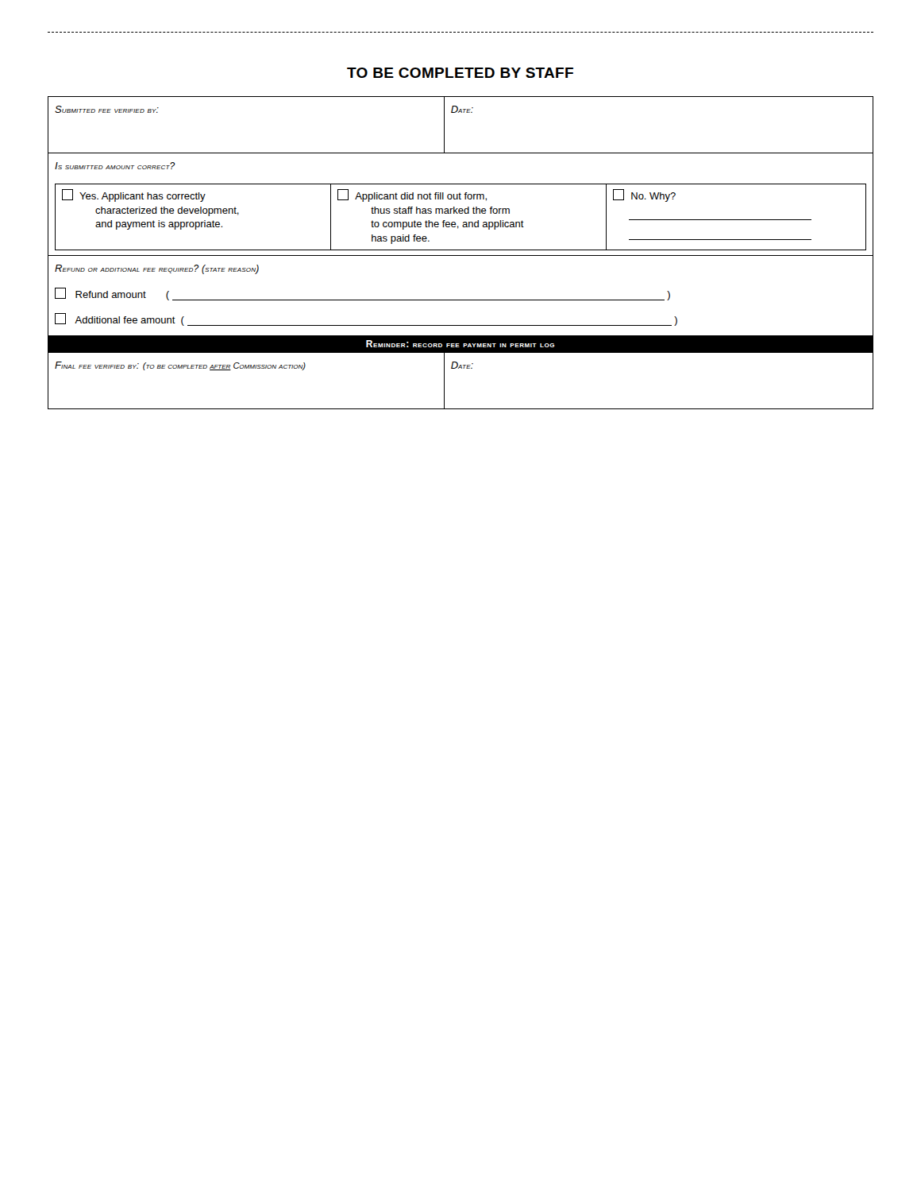TO BE COMPLETED BY STAFF
| S ubmitted fee verified by: | D ate: |
| I s submitted amount correct? / Yes. Applicant has correctly characterized the development, and payment is appropriate. / Applicant did not fill out form, thus staff has marked the form to compute the fee, and applicant has paid fee. / No. Why? / |
| R efund or additional fee required? (state reason) Refund amount ( ) Additional fee amount ( ) |
| Reminder: record fee payment in permit log |
| F inal fee verified by: (to be completed after Commission action) | D ate: |